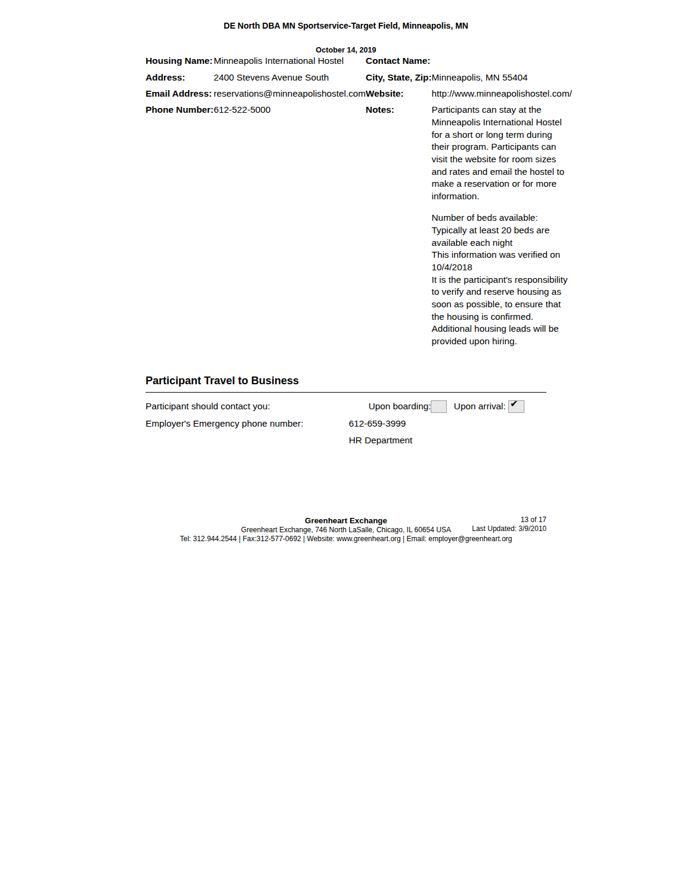DE North DBA MN Sportservice-Target Field, Minneapolis, MN
October 14, 2019
| Housing Name: | Minneapolis International Hostel | Contact Name: | |
| Address: | 2400 Stevens Avenue South | City, State, Zip: | Minneapolis, MN 55404 |
| Email Address: | reservations@minneapolishostel.com | Website: | http://www.minneapolishostel.com/ |
| Phone Number: | 612-522-5000 | Notes: | Participants can stay at the Minneapolis International Hostel for a short or long term during their program. Participants can visit the website for room sizes and rates and email the hostel to make a reservation or for more information. Number of beds available: Typically at least 20 beds are available each night This information was verified on 10/4/2018 It is the participant's responsibility to verify and reserve housing as soon as possible, to ensure that the housing is confirmed. Additional housing leads will be provided upon hiring. |
Participant Travel to Business
| Participant should contact you: | Upon boarding: | | Upon arrival: |
| Employer's Emergency phone number: | 612-659-3999 |
| | HR Department |
Greenheart Exchange
Greenheart Exchange, 746 North LaSalle, Chicago, IL 60654 USA
Tel: 312.944.2544 | Fax:312-577-0692 | Website: www.greenheart.org | Email: employer@greenheart.org
13 of 17
Last Updated: 3/9/2010